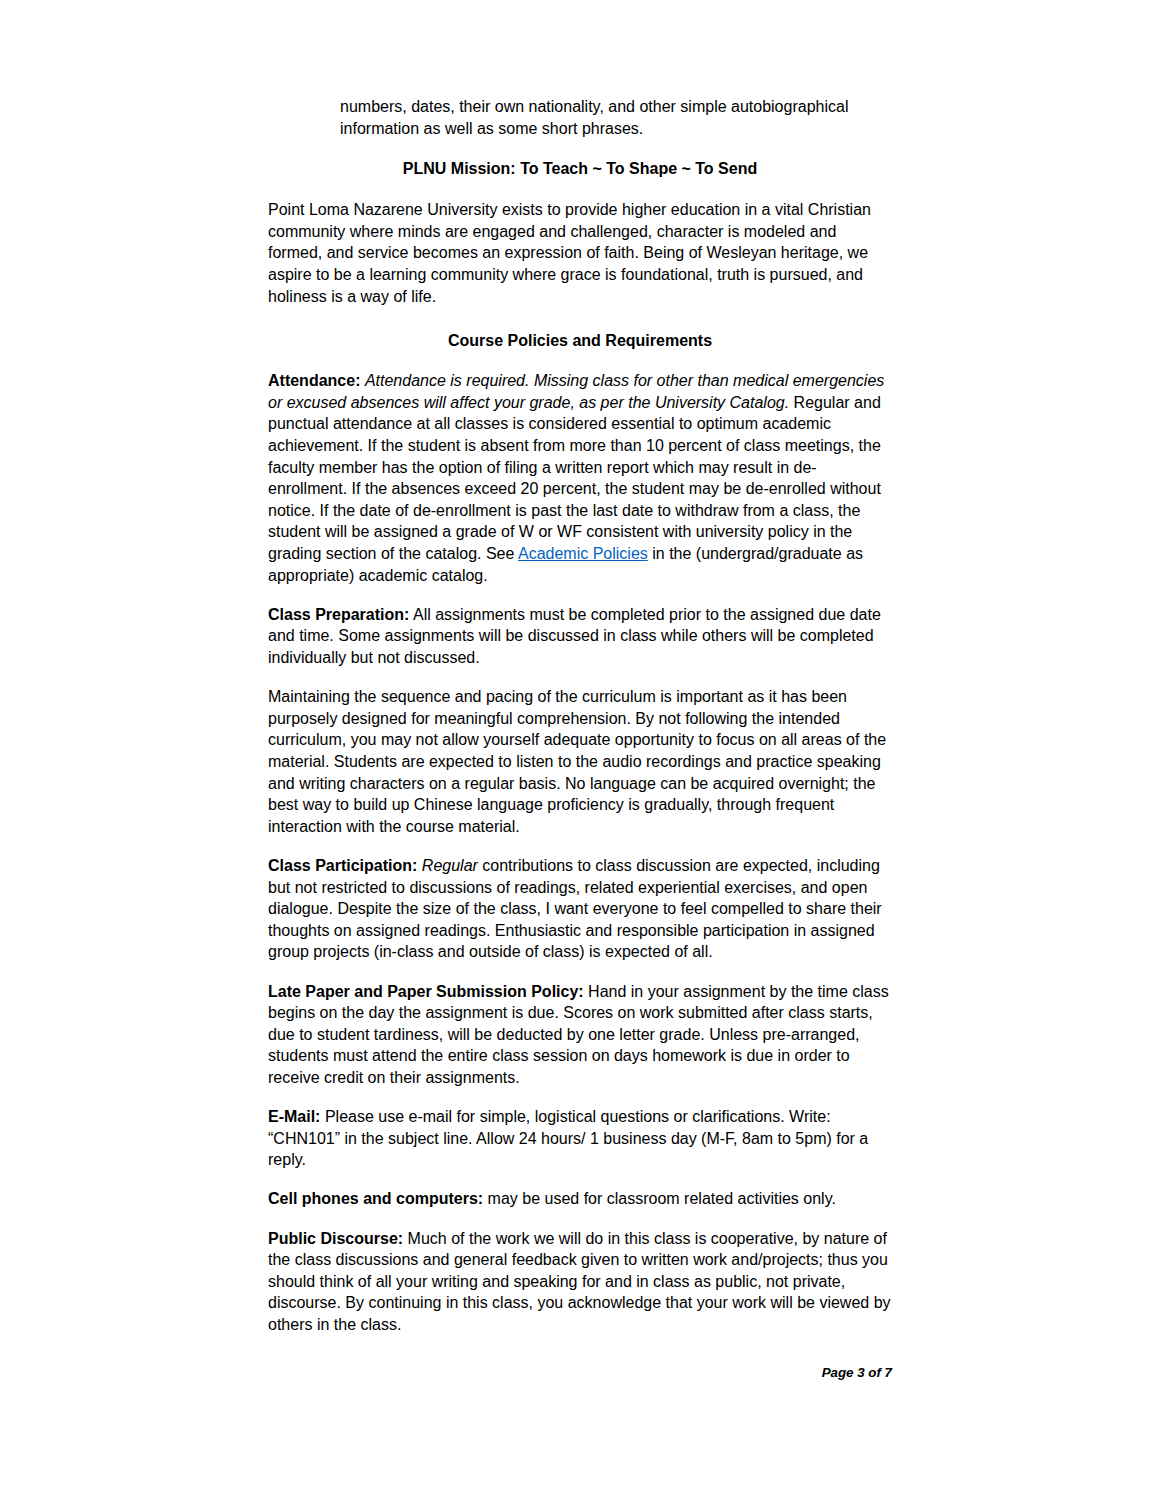numbers, dates, their own nationality, and other simple autobiographical information as well as some short phrases.
PLNU Mission: To Teach ~ To Shape ~ To Send
Point Loma Nazarene University exists to provide higher education in a vital Christian community where minds are engaged and challenged, character is modeled and formed, and service becomes an expression of faith. Being of Wesleyan heritage, we aspire to be a learning community where grace is foundational, truth is pursued, and holiness is a way of life.
Course Policies and Requirements
Attendance: Attendance is required. Missing class for other than medical emergencies or excused absences will affect your grade, as per the University Catalog. Regular and punctual attendance at all classes is considered essential to optimum academic achievement. If the student is absent from more than 10 percent of class meetings, the faculty member has the option of filing a written report which may result in de-enrollment. If the absences exceed 20 percent, the student may be de-enrolled without notice. If the date of de-enrollment is past the last date to withdraw from a class, the student will be assigned a grade of W or WF consistent with university policy in the grading section of the catalog. See Academic Policies in the (undergrad/graduate as appropriate) academic catalog.
Class Preparation: All assignments must be completed prior to the assigned due date and time. Some assignments will be discussed in class while others will be completed individually but not discussed.
Maintaining the sequence and pacing of the curriculum is important as it has been purposely designed for meaningful comprehension. By not following the intended curriculum, you may not allow yourself adequate opportunity to focus on all areas of the material. Students are expected to listen to the audio recordings and practice speaking and writing characters on a regular basis. No language can be acquired overnight; the best way to build up Chinese language proficiency is gradually, through frequent interaction with the course material.
Class Participation: Regular contributions to class discussion are expected, including but not restricted to discussions of readings, related experiential exercises, and open dialogue. Despite the size of the class, I want everyone to feel compelled to share their thoughts on assigned readings. Enthusiastic and responsible participation in assigned group projects (in-class and outside of class) is expected of all.
Late Paper and Paper Submission Policy: Hand in your assignment by the time class begins on the day the assignment is due. Scores on work submitted after class starts, due to student tardiness, will be deducted by one letter grade. Unless pre-arranged, students must attend the entire class session on days homework is due in order to receive credit on their assignments.
E-Mail: Please use e-mail for simple, logistical questions or clarifications. Write: “CHN101” in the subject line. Allow 24 hours/ 1 business day (M-F, 8am to 5pm) for a reply.
Cell phones and computers: may be used for classroom related activities only.
Public Discourse: Much of the work we will do in this class is cooperative, by nature of the class discussions and general feedback given to written work and/projects; thus you should think of all your writing and speaking for and in class as public, not private, discourse. By continuing in this class, you acknowledge that your work will be viewed by others in the class.
Page 3 of 7